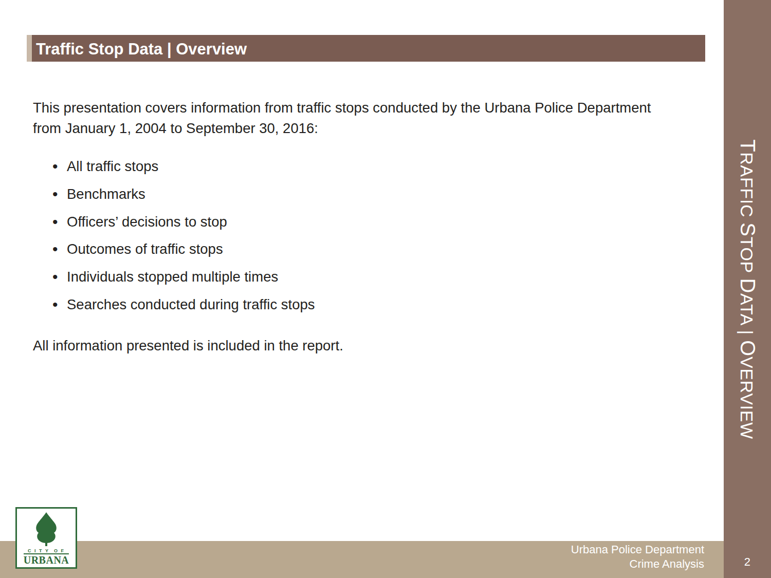TRAFFIC STOP DATA | OVERVIEW
Traffic Stop Data | Overview
This presentation covers information from traffic stops conducted by the Urbana Police Department from January 1, 2004 to September 30, 2016:
All traffic stops
Benchmarks
Officers’ decisions to stop
Outcomes of traffic stops
Individuals stopped multiple times
Searches conducted during traffic stops
All information presented is included in the report.
Urbana Police Department
Crime Analysis
2
C I T Y O F
URBANA